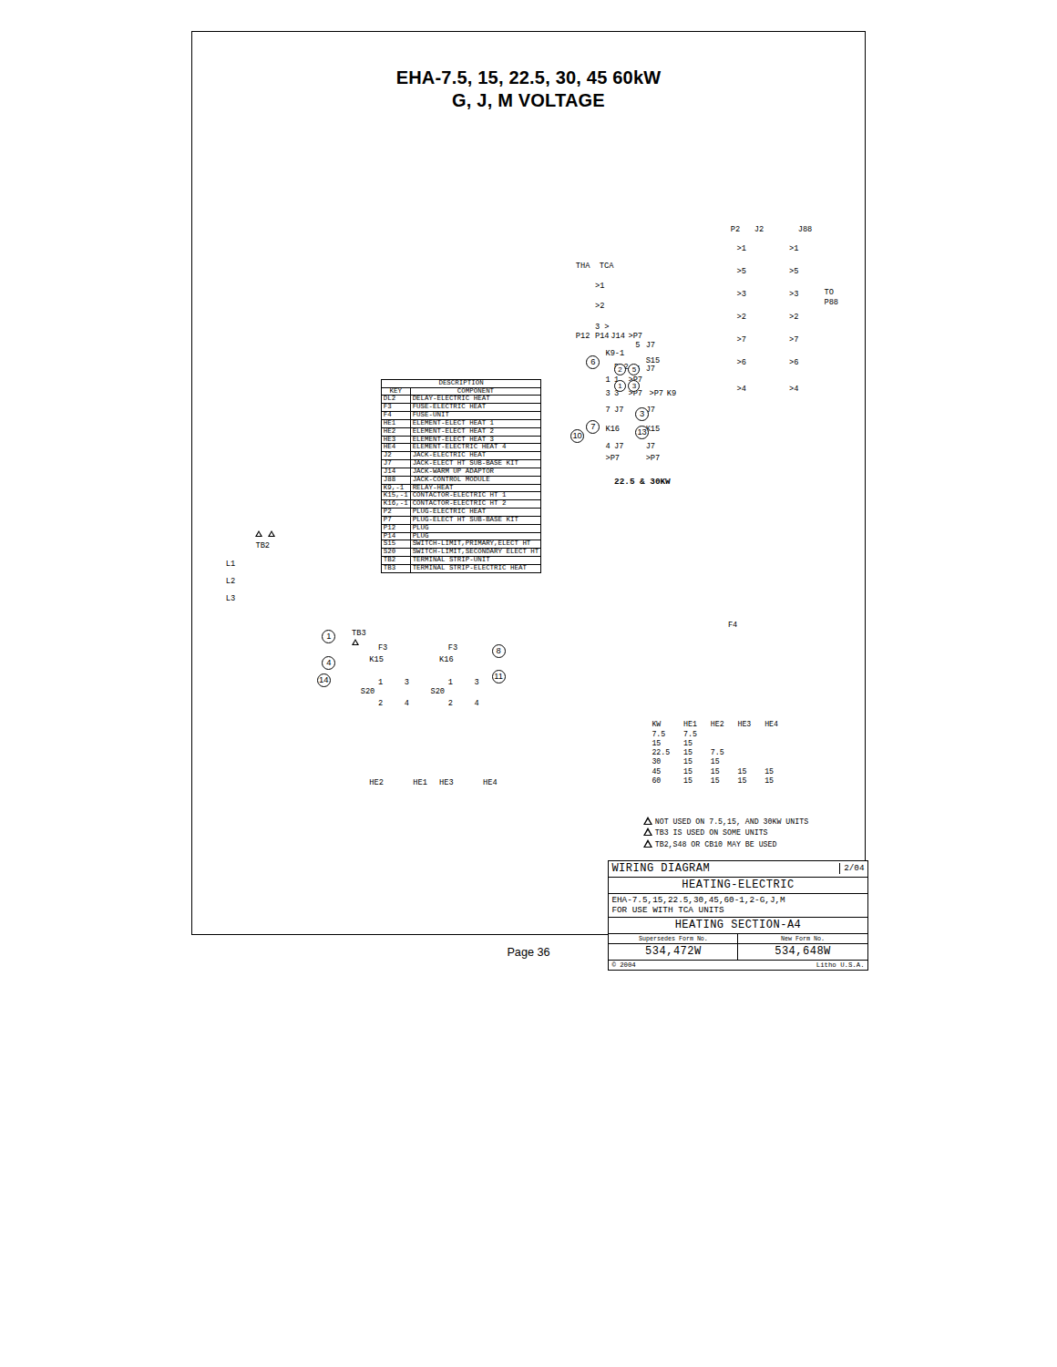EHA-7.5, 15, 22.5, 30, 45 60kW
G, J, M VOLTAGE
P2 J2 J88 >1 >1 >5 >5 >3 >3 >2 >2 >7 >7 >6 >6 >4 >4 TO P88 THA TCA P12 P14 J14 >1 >2 3 > >P7 5 J7 K9-1 S15 DL2 6 J7 >P7 1 1 3 3 >P7 >P7 K9 7 J7 J7 K16 K15 4 J7 J7 >P7 >P7 22.5 & 30KW 6 7 10 3 13 2 5 1 3
| DESCRIPTION |
| --- |
| KEY | COMPONENT |
| DL2 | DELAY-ELECTRIC HEAT |
| F3 | FUSE-ELECTRIC HEAT |
| F4 | FUSE-UNIT |
| HE1 | ELEMENT-ELECT HEAT 1 |
| HE2 | ELEMENT-ELECT HEAT 2 |
| HE3 | ELEMENT-ELECT HEAT 3 |
| HE4 | ELEMENT-ELECTRIC HEAT 4 |
| J2 | JACK-ELECTRIC HEAT |
| J7 | JACK-ELECT HT SUB-BASE KIT |
| J14 | JACK-WARM UP ADAPTOR |
| J88 | JACK-CONTROL MODULE |
| K9,-1 | RELAY-HEAT |
| K15,-1 | CONTACTOR-ELECTRIC HT 1 |
| K16,-1 | CONTACTOR-ELECTRIC HT 2 |
| P2 | PLUG-ELECTRIC HEAT |
| P7 | PLUG-ELECT HT SUB-BASE KIT |
| P12 | PLUG |
| P14 | PLUG |
| S15 | SWITCH-LIMIT,PRIMARY,ELECT HT |
| S20 | SWITCH-LIMIT,SECONDARY ELECT HT |
| TB2 | TERMINAL STRIP-UNIT |
| TB3 | TERMINAL STRIP-ELECTRIC HEAT |
TB2 L1 L2 L3 TB3 1 4 14 F3 F3 K15 K16 8 11 S20 S20 1 3 1 3 2 4 2 4 HE2 HE1 HE3 HE4 F4
KW     HE1   HE2   HE3   HE4
7.5    7.5
15     15
22.5   15    7.5
30     15    15
45     15    15    15    15
60     15    15    15    15
NOT USED ON 7.5,15, AND 30KW UNITS
TB3 IS USED ON SOME UNITS
TB2,S48 OR CB10 MAY BE USED
WIRING DIAGRAM 2/04
HEATING-ELECTRIC
EHA-7.5,15,22.5,30,45,60-1,2-G,J,M
FOR USE WITH TCA UNITS
HEATING SECTION-A4
Supersedes Form No.
New Form No.
534,472W
534,648W
© 2004 Litho U.S.A.
Page 36